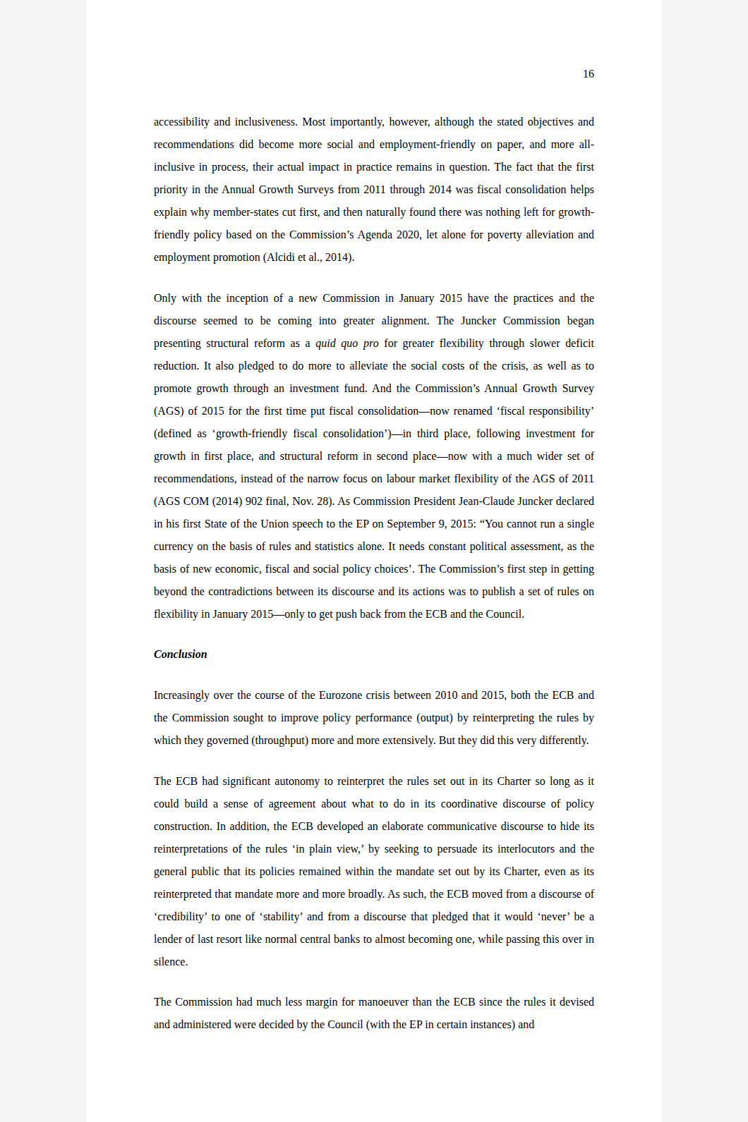16
accessibility and inclusiveness. Most importantly, however, although the stated objectives and recommendations did become more social and employment-friendly on paper, and more all-inclusive in process, their actual impact in practice remains in question. The fact that the first priority in the Annual Growth Surveys from 2011 through 2014 was fiscal consolidation helps explain why member-states cut first, and then naturally found there was nothing left for growth-friendly policy based on the Commission’s Agenda 2020, let alone for poverty alleviation and employment promotion (Alcidi et al., 2014).
Only with the inception of a new Commission in January 2015 have the practices and the discourse seemed to be coming into greater alignment. The Juncker Commission began presenting structural reform as a quid quo pro for greater flexibility through slower deficit reduction. It also pledged to do more to alleviate the social costs of the crisis, as well as to promote growth through an investment fund. And the Commission’s Annual Growth Survey (AGS) of 2015 for the first time put fiscal consolidation—now renamed ‘fiscal responsibility’ (defined as ‘growth-friendly fiscal consolidation’)—in third place, following investment for growth in first place, and structural reform in second place—now with a much wider set of recommendations, instead of the narrow focus on labour market flexibility of the AGS of 2011 (AGS COM (2014) 902 final, Nov. 28). As Commission President Jean-Claude Juncker declared in his first State of the Union speech to the EP on September 9, 2015: “You cannot run a single currency on the basis of rules and statistics alone. It needs constant political assessment, as the basis of new economic, fiscal and social policy choices’. The Commission’s first step in getting beyond the contradictions between its discourse and its actions was to publish a set of rules on flexibility in January 2015—only to get push back from the ECB and the Council.
Conclusion
Increasingly over the course of the Eurozone crisis between 2010 and 2015, both the ECB and the Commission sought to improve policy performance (output) by reinterpreting the rules by which they governed (throughput) more and more extensively. But they did this very differently.
The ECB had significant autonomy to reinterpret the rules set out in its Charter so long as it could build a sense of agreement about what to do in its coordinative discourse of policy construction. In addition, the ECB developed an elaborate communicative discourse to hide its reinterpretations of the rules ‘in plain view,’ by seeking to persuade its interlocutors and the general public that its policies remained within the mandate set out by its Charter, even as its reinterpreted that mandate more and more broadly. As such, the ECB moved from a discourse of ‘credibility’ to one of ‘stability’ and from a discourse that pledged that it would ‘never’ be a lender of last resort like normal central banks to almost becoming one, while passing this over in silence.
The Commission had much less margin for manoeuver than the ECB since the rules it devised and administered were decided by the Council (with the EP in certain instances) and